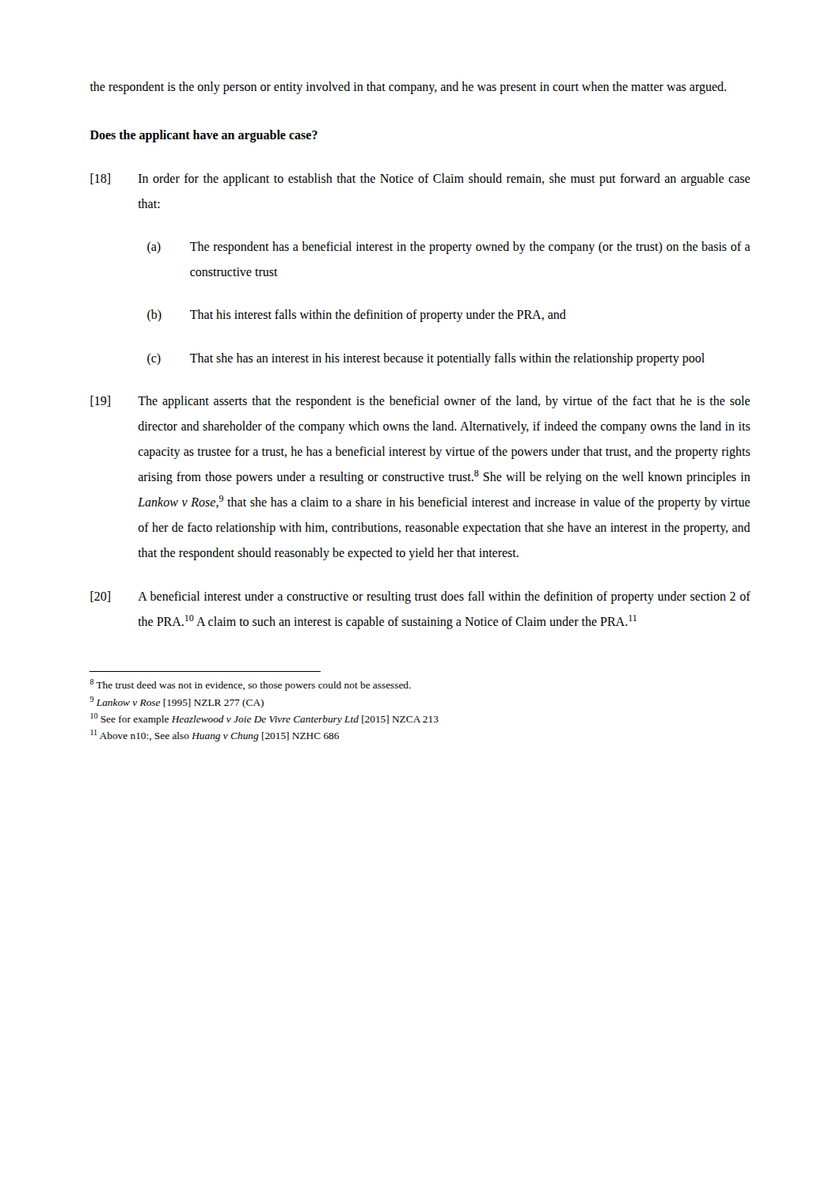the respondent is the only person or entity involved in that company, and he was present in court when the matter was argued.
Does the applicant have an arguable case?
[18] In order for the applicant to establish that the Notice of Claim should remain, she must put forward an arguable case that:
(a) The respondent has a beneficial interest in the property owned by the company (or the trust) on the basis of a constructive trust
(b) That his interest falls within the definition of property under the PRA, and
(c) That she has an interest in his interest because it potentially falls within the relationship property pool
[19] The applicant asserts that the respondent is the beneficial owner of the land, by virtue of the fact that he is the sole director and shareholder of the company which owns the land. Alternatively, if indeed the company owns the land in its capacity as trustee for a trust, he has a beneficial interest by virtue of the powers under that trust, and the property rights arising from those powers under a resulting or constructive trust.8 She will be relying on the well known principles in Lankow v Rose,9 that she has a claim to a share in his beneficial interest and increase in value of the property by virtue of her de facto relationship with him, contributions, reasonable expectation that she have an interest in the property, and that the respondent should reasonably be expected to yield her that interest.
[20] A beneficial interest under a constructive or resulting trust does fall within the definition of property under section 2 of the PRA.10 A claim to such an interest is capable of sustaining a Notice of Claim under the PRA.11
8 The trust deed was not in evidence, so those powers could not be assessed.
9 Lankow v Rose [1995] NZLR 277 (CA)
10 See for example Heazlewood v Joie De Vivre Canterbury Ltd [2015] NZCA 213
11 Above n10:, See also Huang v Chung [2015] NZHC 686